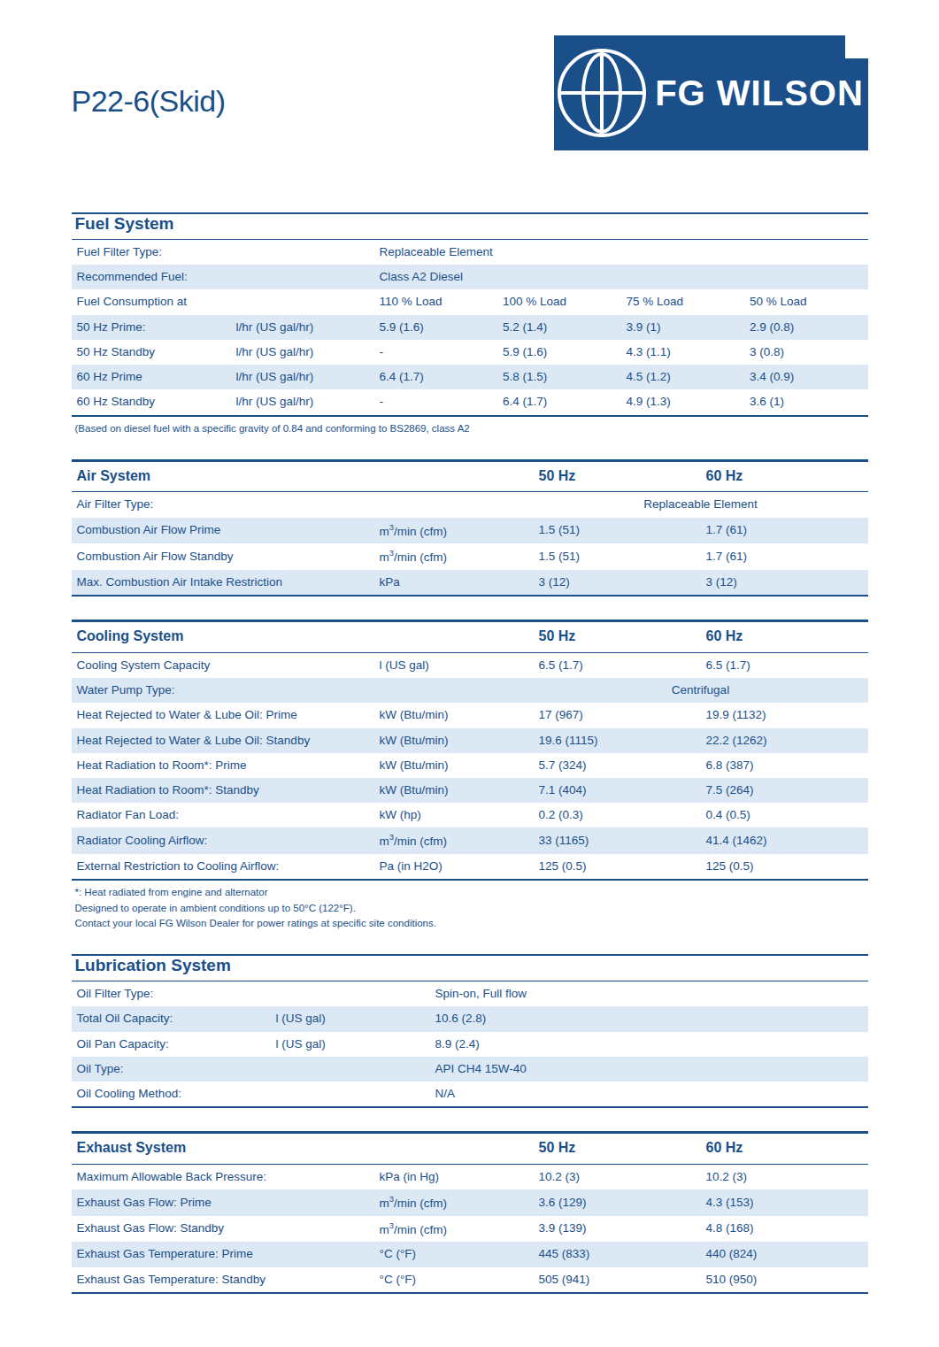P22-6(Skid)
FG WILSON
Fuel System
| Fuel Filter Type: | | Replaceable Element |
| Recommended Fuel: | | Class A2 Diesel |
| Fuel Consumption at | | 110 % Load | 100 % Load | 75 % Load | 50 % Load |
| 50 Hz Prime: | l/hr (US gal/hr) | 5.9 (1.6) | 5.2 (1.4) | 3.9 (1) | 2.9 (0.8) |
| 50 Hz Standby | l/hr (US gal/hr) | - | 5.9 (1.6) | 4.3 (1.1) | 3 (0.8) |
| 60 Hz Prime | l/hr (US gal/hr) | 6.4 (1.7) | 5.8 (1.5) | 4.5 (1.2) | 3.4 (0.9) |
| 60 Hz Standby | l/hr (US gal/hr) | - | 6.4 (1.7) | 4.9 (1.3) | 3.6 (1) |
(Based on diesel fuel with a specific gravity of 0.84 and conforming to BS2869, class A2
| Air System | | 50 Hz | 60 Hz |
| Air Filter Type: | | Replaceable Element |
| Combustion Air Flow Prime | m 3 /min (cfm) | 1.5 (51) | 1.7 (61) |
| Combustion Air Flow Standby | m 3 /min (cfm) | 1.5 (51) | 1.7 (61) |
| Max. Combustion Air Intake Restriction | kPa | 3 (12) | 3 (12) |
| Cooling System | | 50 Hz | 60 Hz |
| Cooling System Capacity | l (US gal) | 6.5 (1.7) | 6.5 (1.7) |
| Water Pump Type: | | Centrifugal |
| Heat Rejected to Water & Lube Oil: Prime | kW (Btu/min) | 17 (967) | 19.9 (1132) |
| Heat Rejected to Water & Lube Oil: Standby | kW (Btu/min) | 19.6 (1115) | 22.2 (1262) |
| Heat Radiation to Room*: Prime | kW (Btu/min) | 5.7 (324) | 6.8 (387) |
| Heat Radiation to Room*: Standby | kW (Btu/min) | 7.1 (404) | 7.5 (264) |
| Radiator Fan Load: | kW (hp) | 0.2 (0.3) | 0.4 (0.5) |
| Radiator Cooling Airflow: | m 3 /min (cfm) | 33 (1165) | 41.4 (1462) |
| External Restriction to Cooling Airflow: | Pa (in H2O) | 125 (0.5) | 125 (0.5) |
*: Heat radiated from engine and alternator
Designed to operate in ambient conditions up to 50°C (122°F).
Contact your local FG Wilson Dealer for power ratings at specific site conditions.
Lubrication System
| Oil Filter Type: | | Spin-on, Full flow |
| Total Oil Capacity: | l (US gal) | 10.6 (2.8) |
| Oil Pan Capacity: | l (US gal) | 8.9 (2.4) |
| Oil Type: | | API CH4 15W-40 |
| Oil Cooling Method: | | N/A |
| Exhaust System | | 50 Hz | 60 Hz |
| Maximum Allowable Back Pressure: | kPa (in Hg) | 10.2 (3) | 10.2 (3) |
| Exhaust Gas Flow: Prime | m 3 /min (cfm) | 3.6 (129) | 4.3 (153) |
| Exhaust Gas Flow: Standby | m 3 /min (cfm) | 3.9 (139) | 4.8 (168) |
| Exhaust Gas Temperature: Prime | °C (°F) | 445 (833) | 440 (824) |
| Exhaust Gas Temperature: Standby | °C (°F) | 505 (941) | 510 (950) |